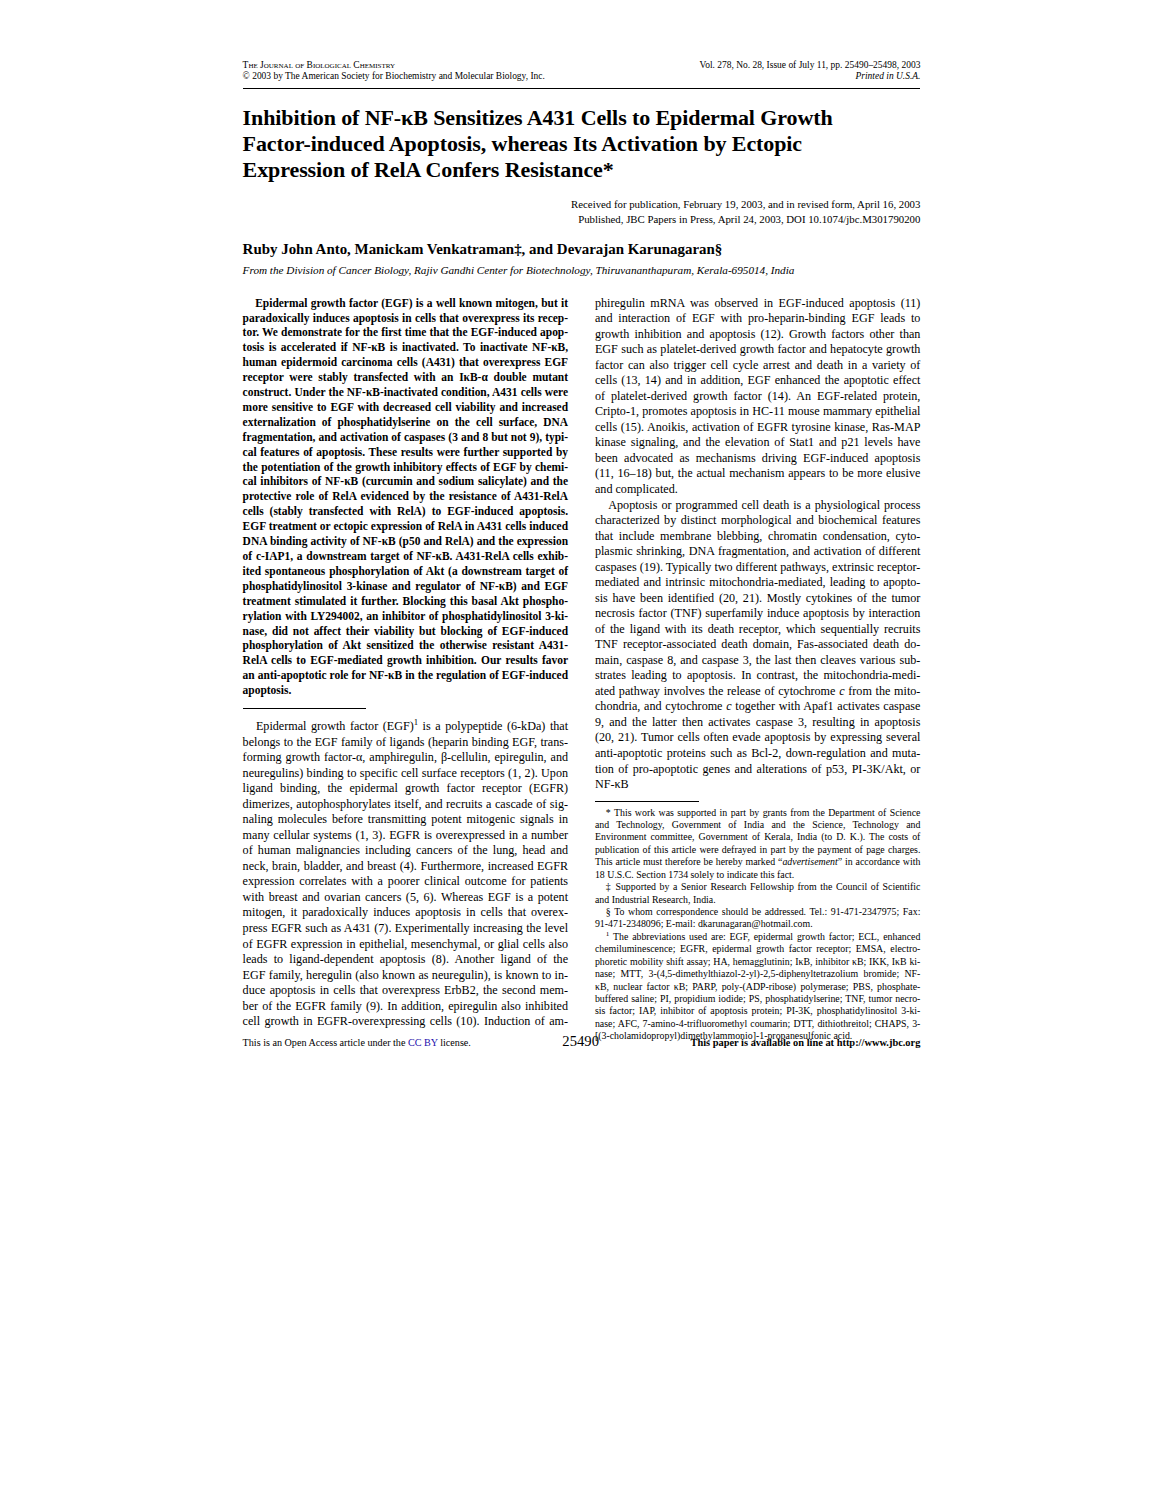The Journal of Biological Chemistry
© 2003 by The American Society for Biochemistry and Molecular Biology, Inc.
Vol. 278, No. 28, Issue of July 11, pp. 25490–25498, 2003
Printed in U.S.A.
Inhibition of NF-κB Sensitizes A431 Cells to Epidermal Growth
Factor-induced Apoptosis, whereas Its Activation by Ectopic
Expression of RelA Confers Resistance*
Received for publication, February 19, 2003, and in revised form, April 16, 2003
Published, JBC Papers in Press, April 24, 2003, DOI 10.1074/jbc.M301790200
Ruby John Anto, Manickam Venkatraman‡, and Devarajan Karunagaran§
From the Division of Cancer Biology, Rajiv Gandhi Center for Biotechnology, Thiruvananthapuram, Kerala-695014, India
Epidermal growth factor (EGF) is a well known mitogen, but it paradoxically induces apoptosis in cells that overexpress its receptor. We demonstrate for the first time that the EGF-induced apoptosis is accelerated if NF-κB is inactivated. To inactivate NF-κB, human epidermoid carcinoma cells (A431) that overexpress EGF receptor were stably transfected with an IκB-α double mutant construct. Under the NF-κB-inactivated condition, A431 cells were more sensitive to EGF with decreased cell viability and increased externalization of phosphatidylserine on the cell surface, DNA fragmentation, and activation of caspases (3 and 8 but not 9), typical features of apoptosis. These results were further supported by the potentiation of the growth inhibitory effects of EGF by chemical inhibitors of NF-κB (curcumin and sodium salicylate) and the protective role of RelA evidenced by the resistance of A431-RelA cells (stably transfected with RelA) to EGF-induced apoptosis. EGF treatment or ectopic expression of RelA in A431 cells induced DNA binding activity of NF-κB (p50 and RelA) and the expression of c-IAP1, a downstream target of NF-κB. A431-RelA cells exhibited spontaneous phosphorylation of Akt (a downstream target of phosphatidylinositol 3-kinase and regulator of NF-κB) and EGF treatment stimulated it further. Blocking this basal Akt phosphorylation with LY294002, an inhibitor of phosphatidylinositol 3-kinase, did not affect their viability but blocking of EGF-induced phosphorylation of Akt sensitized the otherwise resistant A431-RelA cells to EGF-mediated growth inhibition. Our results favor an anti-apoptotic role for NF-κB in the regulation of EGF-induced apoptosis.
Epidermal growth factor (EGF)1 is a polypeptide (6-kDa) that belongs to the EGF family of ligands (heparin binding EGF, transforming growth factor-α, amphiregulin, β-cellulin, epiregulin, and neuregulins) binding to specific cell surface receptors (1, 2). Upon ligand binding, the epidermal growth factor receptor (EGFR) dimerizes, autophosphorylates itself, and recruits a cascade of signaling molecules before transmitting potent mitogenic signals in many cellular systems (1, 3). EGFR is overexpressed in a number of human malignancies including cancers of the lung, head and neck, brain, bladder, and breast (4). Furthermore, increased EGFR expression correlates with a poorer clinical outcome for patients with breast and ovarian cancers (5, 6). Whereas EGF is a potent mitogen, it paradoxically induces apoptosis in cells that overexpress EGFR such as A431 (7). Experimentally increasing the level of EGFR expression in epithelial, mesenchymal, or glial cells also leads to ligand-dependent apoptosis (8). Another ligand of the EGF family, heregulin (also known as neuregulin), is known to induce apoptosis in cells that overexpress ErbB2, the second member of the EGFR family (9). In addition, epiregulin also inhibited cell growth in EGFR-overexpressing cells (10). Induction of amphiregulin mRNA was observed in EGF-induced apoptosis (11) and interaction of EGF with pro-heparin-binding EGF leads to growth inhibition and apoptosis (12). Growth factors other than EGF such as platelet-derived growth factor and hepatocyte growth factor can also trigger cell cycle arrest and death in a variety of cells (13, 14) and in addition, EGF enhanced the apoptotic effect of platelet-derived growth factor (14). An EGF-related protein, Cripto-1, promotes apoptosis in HC-11 mouse mammary epithelial cells (15). Anoikis, activation of EGFR tyrosine kinase, Ras-MAP kinase signaling, and the elevation of Stat1 and p21 levels have been advocated as mechanisms driving EGF-induced apoptosis (11, 16–18) but, the actual mechanism appears to be more elusive and complicated.
Apoptosis or programmed cell death is a physiological process characterized by distinct morphological and biochemical features that include membrane blebbing, chromatin condensation, cytoplasmic shrinking, DNA fragmentation, and activation of different caspases (19). Typically two different pathways, extrinsic receptor-mediated and intrinsic mitochondria-mediated, leading to apoptosis have been identified (20, 21). Mostly cytokines of the tumor necrosis factor (TNF) superfamily induce apoptosis by interaction of the ligand with its death receptor, which sequentially recruits TNF receptor-associated death domain, Fas-associated death domain, caspase 8, and caspase 3, the last then cleaves various substrates leading to apoptosis. In contrast, the mitochondria-mediated pathway involves the release of cytochrome c from the mitochondria, and cytochrome c together with Apaf1 activates caspase 9, and the latter then activates caspase 3, resulting in apoptosis (20, 21). Tumor cells often evade apoptosis by expressing several anti-apoptotic proteins such as Bcl-2, down-regulation and mutation of pro-apoptotic genes and alterations of p53, PI-3K/Akt, or NF-κB
* This work was supported in part by grants from the Department of Science and Technology, Government of India and the Science, Technology and Environment committee, Government of Kerala, India (to D. K.). The costs of publication of this article were defrayed in part by the payment of page charges. This article must therefore be hereby marked “advertisement” in accordance with 18 U.S.C. Section 1734 solely to indicate this fact.
‡ Supported by a Senior Research Fellowship from the Council of Scientific and Industrial Research, India.
§ To whom correspondence should be addressed. Tel.: 91-471-2347975; Fax: 91-471-2348096; E-mail: dkarunagaran@hotmail.com.
1 The abbreviations used are: EGF, epidermal growth factor; ECL, enhanced chemiluminescence; EGFR, epidermal growth factor receptor; EMSA, electrophoretic mobility shift assay; HA, hemagglutinin; IκB, inhibitor κB; IKK, IκB kinase; MTT, 3-(4,5-dimethylthiazol-2-yl)-2,5-diphenyltetrazolium bromide; NF-κB, nuclear factor κB; PARP, poly-(ADP-ribose) polymerase; PBS, phosphate-buffered saline; PI, propidium iodide; PS, phosphatidylserine; TNF, tumor necrosis factor; IAP, inhibitor of apoptosis protein; PI-3K, phosphatidylinositol 3-kinase; AFC, 7-amino-4-trifluoromethyl coumarin; DTT, dithiothreitol; CHAPS, 3-[(3-cholamidopropyl)dimethylammonio]-1-propanesulfonic acid.
This is an Open Access article under the CC BY license.
25490
This paper is available on line at http://www.jbc.org